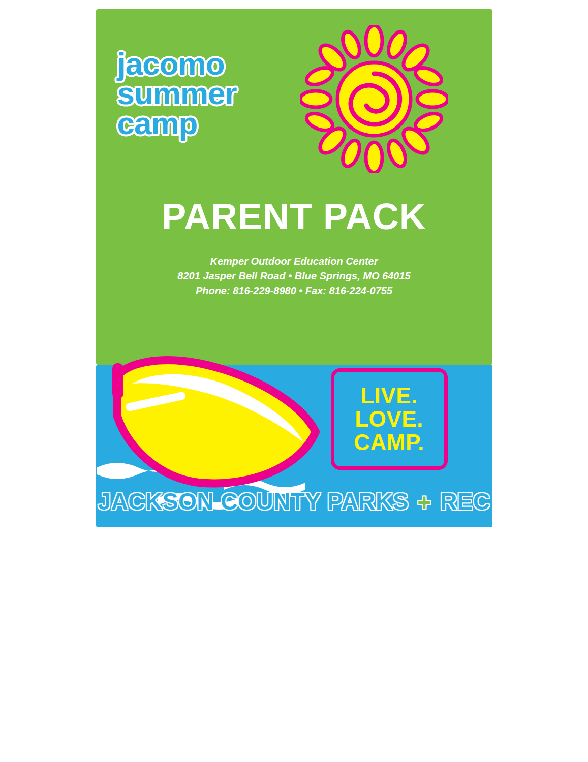jacomo
summer
camp
Parent Pack
Kemper Outdoor Education Center
8201 Jasper Bell Road • Blue Springs, MO 64015
Phone: 816-229-8980 • Fax: 816-224-0755
LIVE.
LOVE.
CAMP.
JACKSON COUNTY PARKS + REC